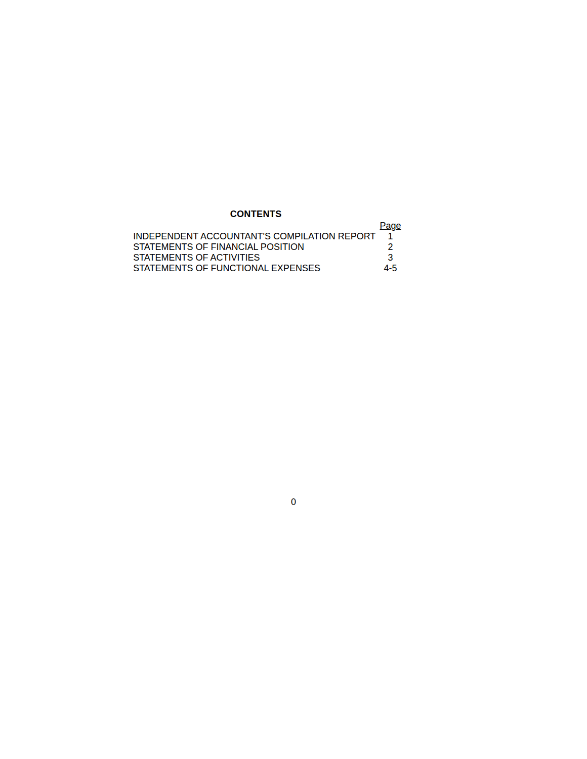CONTENTS
| | Page |
| INDEPENDENT ACCOUNTANT'S COMPILATION REPORT | 1 |
| STATEMENTS OF FINANCIAL POSITION | 2 |
| STATEMENTS OF ACTIVITIES | 3 |
| STATEMENTS OF FUNCTIONAL EXPENSES | 4-5 |
0